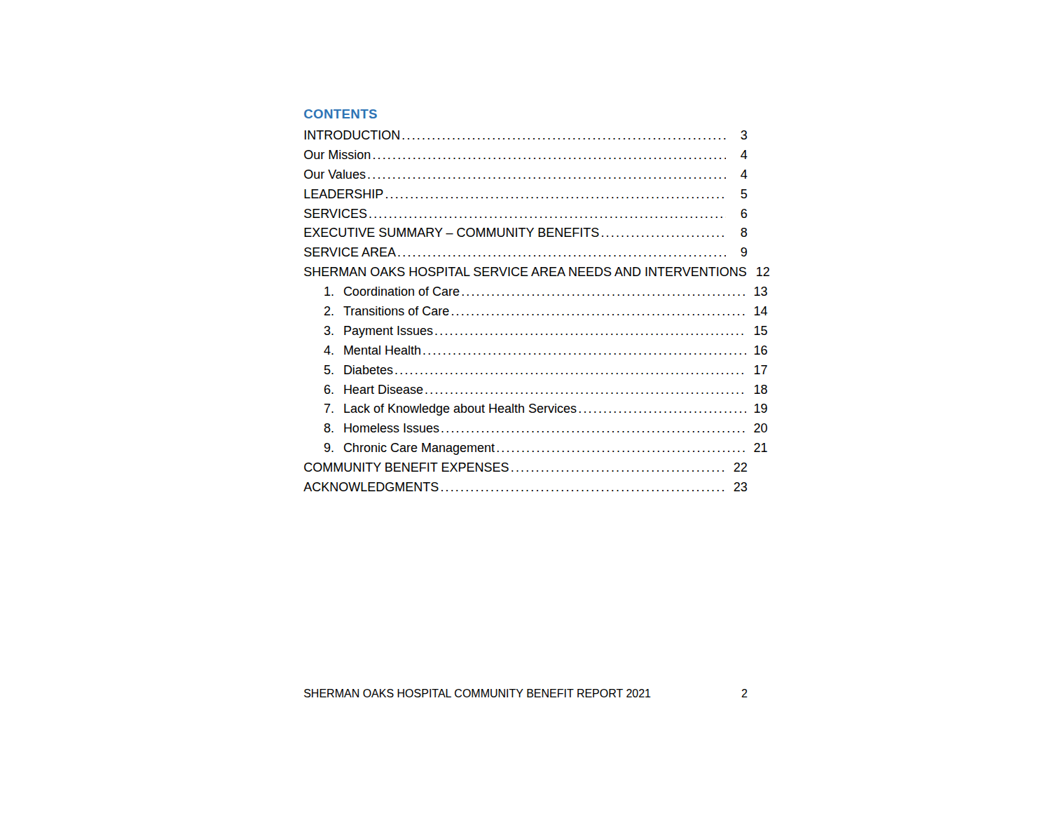Contents
Introduction ........................................................................................................................................... 3
Our Mission ....................................................................................................................................... 4
Our Values ......................................................................................................................................... 4
Leadership ............................................................................................................................................. 5
Services ................................................................................................................................................ 6
Executive Summary – Community Benefits ......................................................................................... 8
Service Area ........................................................................................................................................... 9
Sherman Oaks Hospital Service Area Needs and Interventions ....................................................... 12
1. Coordination of Care ......................................................................................................................... 13
2. Transitions of Care ........................................................................................................................... 14
3. Payment Issues ............................................................................................................................... 15
4. Mental Health ................................................................................................................................. 16
5. Diabetes ....................................................................................................................................... 17
6. Heart Disease ................................................................................................................................. 18
7. Lack of Knowledge about Health Services ....................................................................................... 19
8. Homeless Issues .............................................................................................................................. 20
9. Chronic Care Management ............................................................................................................. 21
Community Benefit Expenses ......................................................................................................... 22
Acknowledgments ..................................................................................................................... 23
Sherman Oaks Hospital Community Benefit Report 2021 2